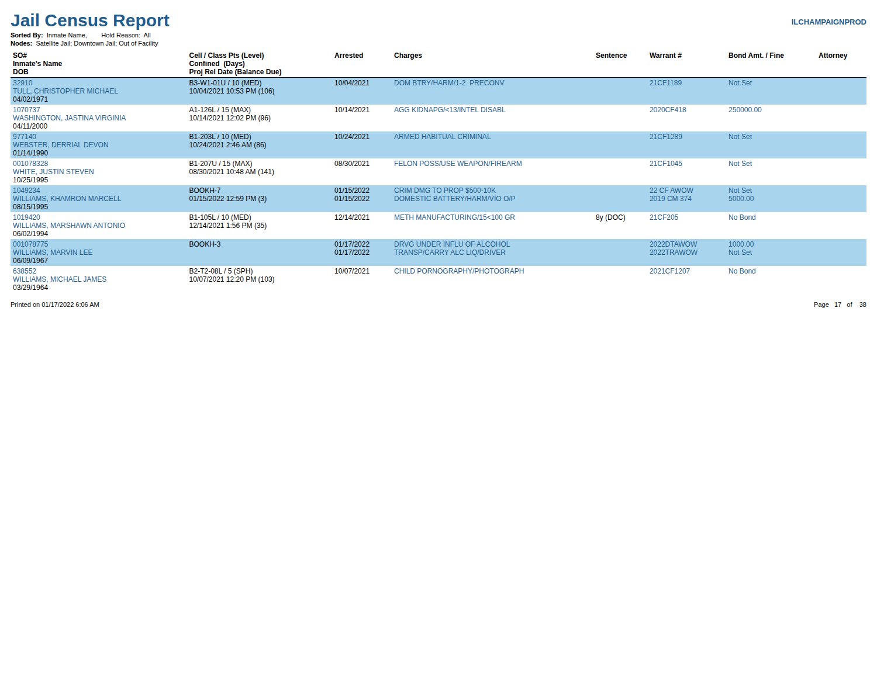ILCHAMPAIGNPROD
Jail Census Report
Sorted By: Inmate Name, Hold Reason: All
Nodes: Satellite Jail; Downtown Jail; Out of Facility
| SO# Inmate's Name DOB | Cell / Class Pts (Level) Confined (Days) Proj Rel Date (Balance Due) | Arrested | Charges | Sentence | Warrant # | Bond Amt. / Fine | Attorney |
| --- | --- | --- | --- | --- | --- | --- | --- |
| 32910 TULL, CHRISTOPHER MICHAEL 04/02/1971 | B3-W1-01U / 10 (MED) 10/04/2021 10:53 PM (106) | 10/04/2021 | DOM BTRY/HARM/1-2 PRECONV | | 21CF1189 | Not Set | |
| 1070737 WASHINGTON, JASTINA VIRGINIA 04/11/2000 | A1-126L / 15 (MAX) 10/14/2021 12:02 PM (96) | 10/14/2021 | AGG KIDNAPG/<13/INTEL DISABL | | 2020CF418 | 250000.00 | |
| 977140 WEBSTER, DERRIAL DEVON 01/14/1990 | B1-203L / 10 (MED) 10/24/2021 2:46 AM (86) | 10/24/2021 | ARMED HABITUAL CRIMINAL | | 21CF1289 | Not Set | |
| 001078328 WHITE, JUSTIN STEVEN 10/25/1995 | B1-207U / 15 (MAX) 08/30/2021 10:48 AM (141) | 08/30/2021 | FELON POSS/USE WEAPON/FIREARM | | 21CF1045 | Not Set | |
| 1049234 WILLIAMS, KHAMRON MARCELL 08/15/1995 | BOOKH-7 01/15/2022 12:59 PM (3) | 01/15/2022 01/15/2022 | CRIM DMG TO PROP $500-10K DOMESTIC BATTERY/HARM/VIO O/P | | 22 CF AWOW 2019 CM 374 | Not Set 5000.00 | |
| 1019420 WILLIAMS, MARSHAWN ANTONIO 06/02/1994 | B1-105L / 10 (MED) 12/14/2021 1:56 PM (35) | 12/14/2021 | METH MANUFACTURING/15<100 GR | 8y (DOC) | 21CF205 | No Bond | |
| 001078775 WILLIAMS, MARVIN LEE 06/09/1967 | BOOKH-3 | 01/17/2022 01/17/2022 | DRVG UNDER INFLU OF ALCOHOL TRANSP/CARRY ALC LIQ/DRIVER | | 2022DTAWOW 2022TRAWOW | 1000.00 Not Set | |
| 638552 WILLIAMS, MICHAEL JAMES 03/29/1964 | B2-T2-08L / 5 (SPH) 10/07/2021 12:20 PM (103) | 10/07/2021 | CHILD PORNOGRAPHY/PHOTOGRAPH | | 2021CF1207 | No Bond | |
Printed on 01/17/2022 6:06 AM
Page 17 of 38